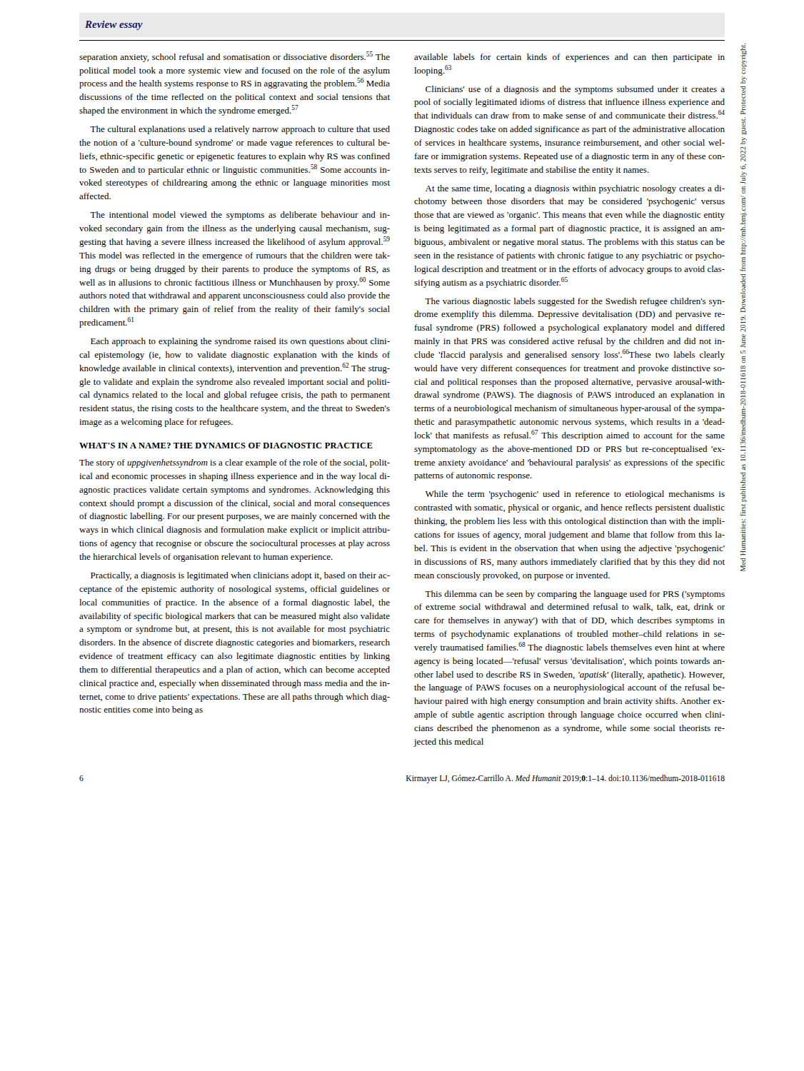Med Humanities: first published as 10.1136/medhum-2018-011618 on 5 June 2019. Downloaded from http://mh.bmj.com/ on July 6, 2022 by guest. Protected by copyright.
Review essay
separation anxiety, school refusal and somatisation or dissociative disorders.55 The political model took a more systemic view and focused on the role of the asylum process and the health systems response to RS in aggravating the problem.56 Media discussions of the time reflected on the political context and social tensions that shaped the environment in which the syndrome emerged.57
The cultural explanations used a relatively narrow approach to culture that used the notion of a 'culture-bound syndrome' or made vague references to cultural beliefs, ethnic-specific genetic or epigenetic features to explain why RS was confined to Sweden and to particular ethnic or linguistic communities.58 Some accounts invoked stereotypes of childrearing among the ethnic or language minorities most affected.
The intentional model viewed the symptoms as deliberate behaviour and invoked secondary gain from the illness as the underlying causal mechanism, suggesting that having a severe illness increased the likelihood of asylum approval.59 This model was reflected in the emergence of rumours that the children were taking drugs or being drugged by their parents to produce the symptoms of RS, as well as in allusions to chronic factitious illness or Munchhausen by proxy.60 Some authors noted that withdrawal and apparent unconsciousness could also provide the children with the primary gain of relief from the reality of their family's social predicament.61
Each approach to explaining the syndrome raised its own questions about clinical epistemology (ie, how to validate diagnostic explanation with the kinds of knowledge available in clinical contexts), intervention and prevention.62 The struggle to validate and explain the syndrome also revealed important social and political dynamics related to the local and global refugee crisis, the path to permanent resident status, the rising costs to the healthcare system, and the threat to Sweden's image as a welcoming place for refugees.
What's in a name? The dynamics of diagnostic practice
The story of uppgivenhetssyndrom is a clear example of the role of the social, political and economic processes in shaping illness experience and in the way local diagnostic practices validate certain symptoms and syndromes. Acknowledging this context should prompt a discussion of the clinical, social and moral consequences of diagnostic labelling. For our present purposes, we are mainly concerned with the ways in which clinical diagnosis and formulation make explicit or implicit attributions of agency that recognise or obscure the sociocultural processes at play across the hierarchical levels of organisation relevant to human experience.
Practically, a diagnosis is legitimated when clinicians adopt it, based on their acceptance of the epistemic authority of nosological systems, official guidelines or local communities of practice. In the absence of a formal diagnostic label, the availability of specific biological markers that can be measured might also validate a symptom or syndrome but, at present, this is not available for most psychiatric disorders. In the absence of discrete diagnostic categories and biomarkers, research evidence of treatment efficacy can also legitimate diagnostic entities by linking them to differential therapeutics and a plan of action, which can become accepted clinical practice and, especially when disseminated through mass media and the internet, come to drive patients' expectations. These are all paths through which diagnostic entities come into being as
available labels for certain kinds of experiences and can then participate in looping.63
Clinicians' use of a diagnosis and the symptoms subsumed under it creates a pool of socially legitimated idioms of distress that influence illness experience and that individuals can draw from to make sense of and communicate their distress.64 Diagnostic codes take on added significance as part of the administrative allocation of services in healthcare systems, insurance reimbursement, and other social welfare or immigration systems. Repeated use of a diagnostic term in any of these contexts serves to reify, legitimate and stabilise the entity it names.
At the same time, locating a diagnosis within psychiatric nosology creates a dichotomy between those disorders that may be considered 'psychogenic' versus those that are viewed as 'organic'. This means that even while the diagnostic entity is being legitimated as a formal part of diagnostic practice, it is assigned an ambiguous, ambivalent or negative moral status. The problems with this status can be seen in the resistance of patients with chronic fatigue to any psychiatric or psychological description and treatment or in the efforts of advocacy groups to avoid classifying autism as a psychiatric disorder.65
The various diagnostic labels suggested for the Swedish refugee children's syndrome exemplify this dilemma. Depressive devitalisation (DD) and pervasive refusal syndrome (PRS) followed a psychological explanatory model and differed mainly in that PRS was considered active refusal by the children and did not include 'flaccid paralysis and generalised sensory loss'.66These two labels clearly would have very different consequences for treatment and provoke distinctive social and political responses than the proposed alternative, pervasive arousal-withdrawal syndrome (PAWS). The diagnosis of PAWS introduced an explanation in terms of a neurobiological mechanism of simultaneous hyper-arousal of the sympathetic and parasympathetic autonomic nervous systems, which results in a 'deadlock' that manifests as refusal.67 This description aimed to account for the same symptomatology as the above-mentioned DD or PRS but re-conceptualised 'extreme anxiety avoidance' and 'behavioural paralysis' as expressions of the specific patterns of autonomic response.
While the term 'psychogenic' used in reference to etiological mechanisms is contrasted with somatic, physical or organic, and hence reflects persistent dualistic thinking, the problem lies less with this ontological distinction than with the implications for issues of agency, moral judgement and blame that follow from this label. This is evident in the observation that when using the adjective 'psychogenic' in discussions of RS, many authors immediately clarified that by this they did not mean consciously provoked, on purpose or invented.
This dilemma can be seen by comparing the language used for PRS ('symptoms of extreme social withdrawal and determined refusal to walk, talk, eat, drink or care for themselves in anyway') with that of DD, which describes symptoms in terms of psychodynamic explanations of troubled mother–child relations in severely traumatised families.68 The diagnostic labels themselves even hint at where agency is being located—'refusal' versus 'devitalisation', which points towards another label used to describe RS in Sweden, 'apatisk' (literally, apathetic). However, the language of PAWS focuses on a neurophysiological account of the refusal behaviour paired with high energy consumption and brain activity shifts. Another example of subtle agentic ascription through language choice occurred when clinicians described the phenomenon as a syndrome, while some social theorists rejected this medical
6
Kirmayer LJ, Gómez-Carrillo A. Med Humanit 2019;0:1–14. doi:10.1136/medhum-2018-011618